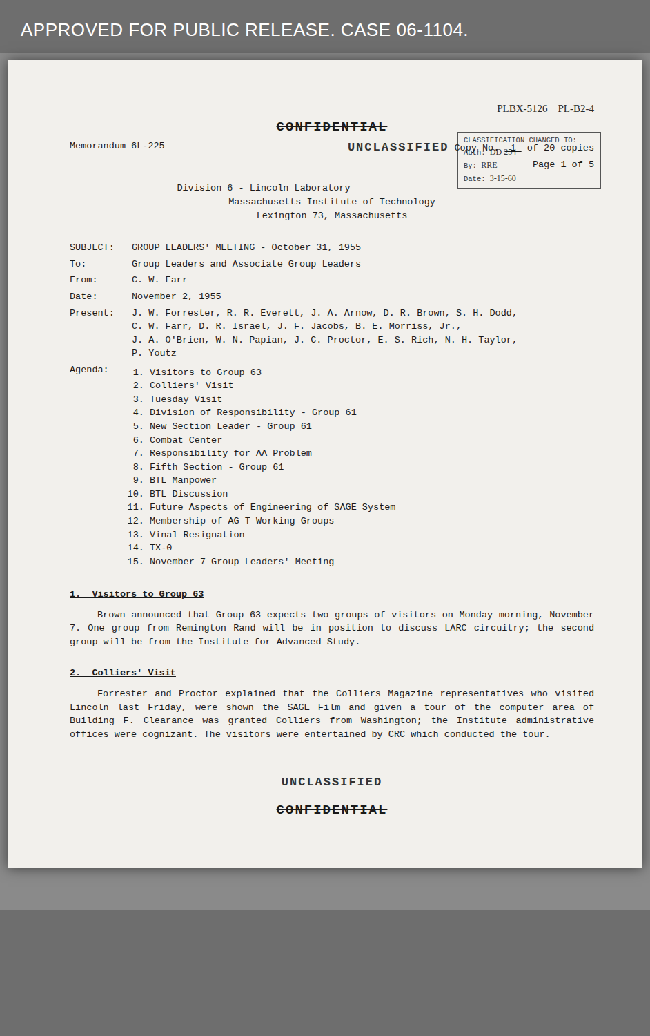APPROVED FOR PUBLIC RELEASE. CASE 06-1104.
PLBX-5126 PL-B2-4
CONFIDENTIAL
Memorandum 6L-225
UNCLASSIFIED Copy No. 1 of 20 copies
Page 1 of 5
CLASSIFICATION CHANGED TO:
Auth: DD 254
By: RRE
Date: 3-15-60
Division 6 - Lincoln Laboratory
Massachusetts Institute of Technology
Lexington 73, Massachusetts
| SUBJECT: | GROUP LEADERS' MEETING - October 31, 1955 |
| To: | Group Leaders and Associate Group Leaders |
| From: | C. W. Farr |
| Date: | November 2, 1955 |
| Present: | J. W. Forrester, R. R. Everett, J. A. Arnow, D. R. Brown, S. H. Dodd, C. W. Farr, D. R. Israel, J. F. Jacobs, B. E. Morriss, Jr., J. A. O'Brien, W. N. Papian, J. C. Proctor, E. S. Rich, N. H. Taylor, P. Youtz |
| Agenda: | Visitors to Group 63 Colliers' Visit Tuesday Visit Division of Responsibility - Group 61 New Section Leader - Group 61 Combat Center Responsibility for AA Problem Fifth Section - Group 61 BTL Manpower BTL Discussion Future Aspects of Engineering of SAGE System Membership of AG T Working Groups Vinal Resignation TX-0 November 7 Group Leaders' Meeting |
1. Visitors to Group 63
Brown announced that Group 63 expects two groups of visitors on Monday morning, November 7. One group from Remington Rand will be in position to discuss LARC circuitry; the second group will be from the Institute for Advanced Study.
2. Colliers' Visit
Forrester and Proctor explained that the Colliers Magazine representatives who visited Lincoln last Friday, were shown the SAGE Film and given a tour of the computer area of Building F. Clearance was granted Colliers from Washington; the Institute administrative offices were cognizant. The visitors were entertained by CRC which conducted the tour.
UNCLASSIFIED
CONFIDENTIAL